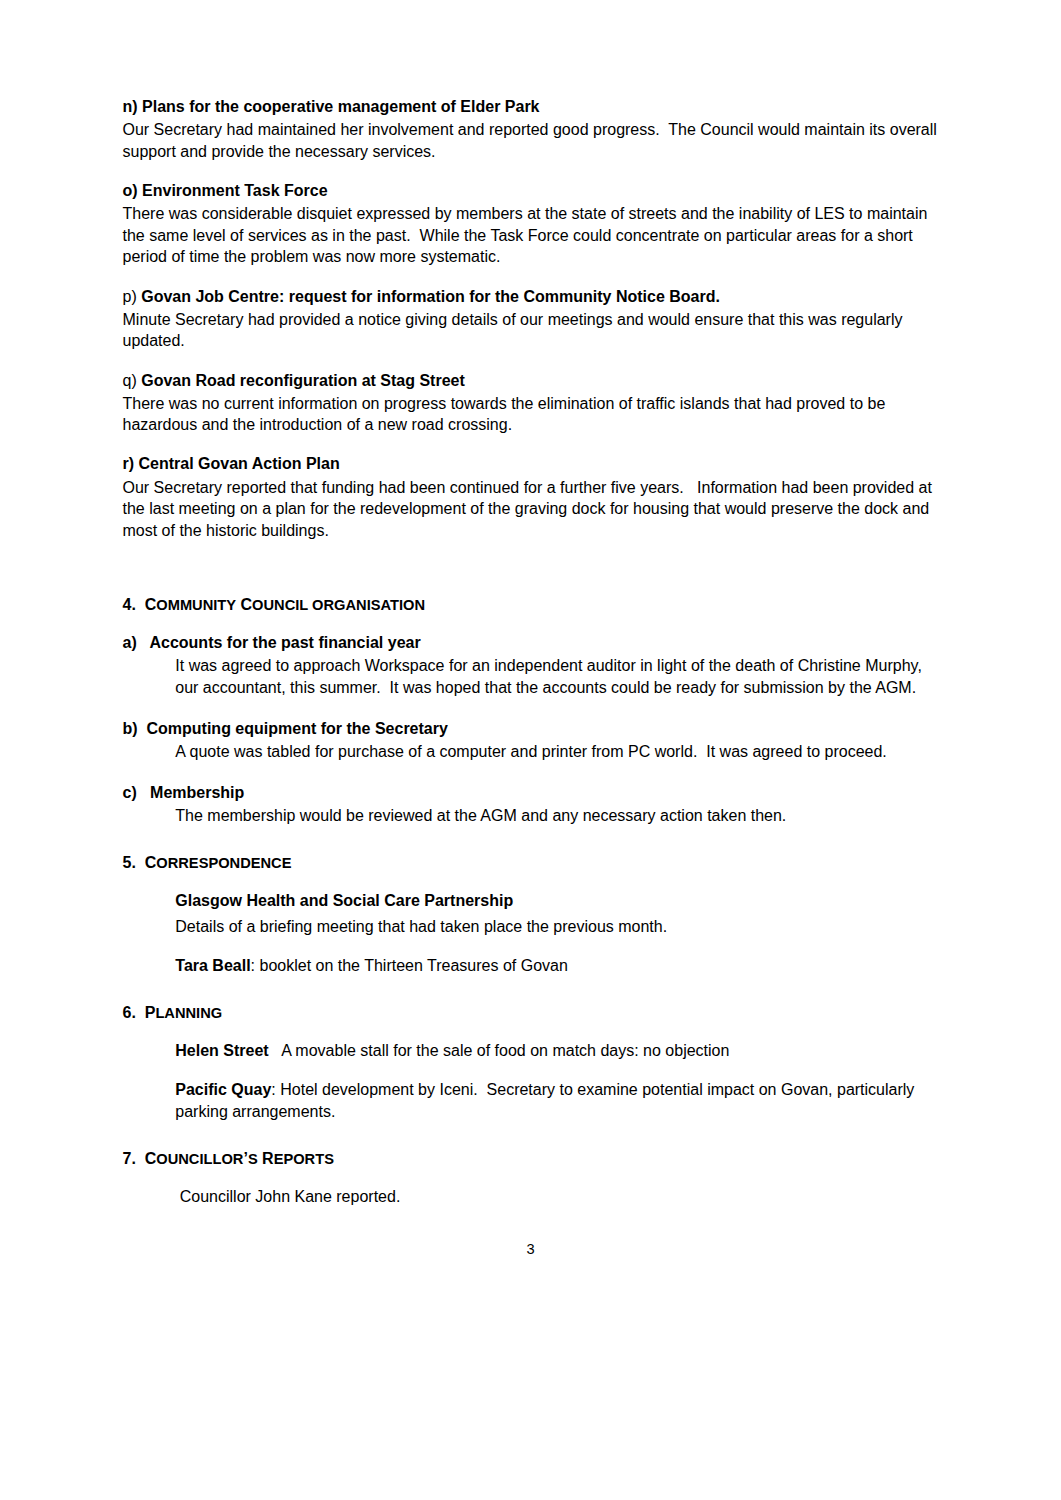n) Plans for the cooperative management of Elder Park
Our Secretary had maintained her involvement and reported good progress. The Council would maintain its overall support and provide the necessary services.
o) Environment Task Force
There was considerable disquiet expressed by members at the state of streets and the inability of LES to maintain the same level of services as in the past. While the Task Force could concentrate on particular areas for a short period of time the problem was now more systematic.
p) Govan Job Centre: request for information for the Community Notice Board.
Minute Secretary had provided a notice giving details of our meetings and would ensure that this was regularly updated.
q) Govan Road reconfiguration at Stag Street
There was no current information on progress towards the elimination of traffic islands that had proved to be hazardous and the introduction of a new road crossing.
r) Central Govan Action Plan
Our Secretary reported that funding had been continued for a further five years. Information had been provided at the last meeting on a plan for the redevelopment of the graving dock for housing that would preserve the dock and most of the historic buildings.
4. COMMUNITY COUNCIL ORGANISATION
a) Accounts for the past financial year
It was agreed to approach Workspace for an independent auditor in light of the death of Christine Murphy, our accountant, this summer. It was hoped that the accounts could be ready for submission by the AGM.
b) Computing equipment for the Secretary
A quote was tabled for purchase of a computer and printer from PC world. It was agreed to proceed.
c) Membership
The membership would be reviewed at the AGM and any necessary action taken then.
5. CORRESPONDENCE
Glasgow Health and Social Care Partnership
Details of a briefing meeting that had taken place the previous month.
Tara Beall: booklet on the Thirteen Treasures of Govan
6. PLANNING
Helen Street A movable stall for the sale of food on match days: no objection
Pacific Quay: Hotel development by Iceni. Secretary to examine potential impact on Govan, particularly parking arrangements.
7. COUNCILLOR’S REPORTS
Councillor John Kane reported.
3